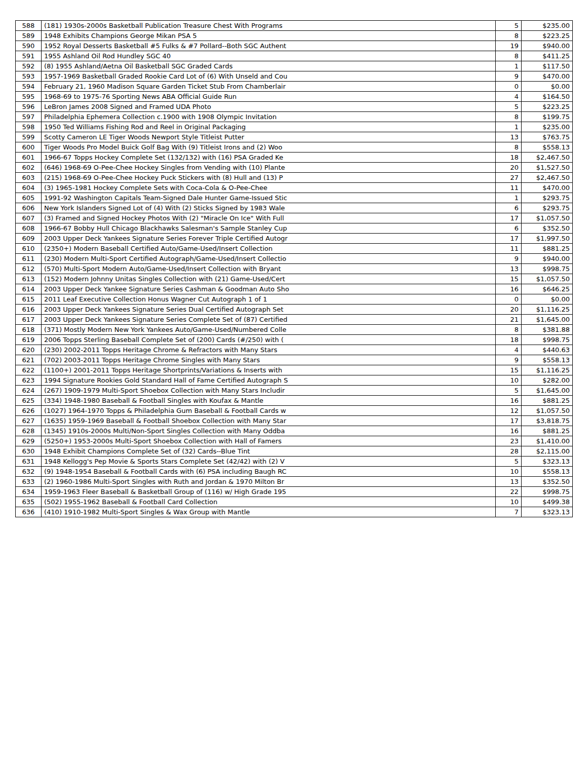| 588 | (181) 1930s-2000s Basketball Publication Treasure Chest With Programs | 5 | $235.00 |
| 589 | 1948 Exhibits Champions George Mikan PSA 5 | 8 | $223.25 |
| 590 | 1952 Royal Desserts Basketball #5 Fulks & #7 Pollard--Both SGC Authent | 19 | $940.00 |
| 591 | 1955 Ashland Oil Rod Hundley SGC 40 | 8 | $411.25 |
| 592 | (8) 1955 Ashland/Aetna Oil Basketball SGC Graded Cards | 1 | $117.50 |
| 593 | 1957-1969 Basketball Graded Rookie Card Lot of (6) With Unseld and Cou | 9 | $470.00 |
| 594 | February 21, 1960 Madison Square Garden Ticket Stub From Chamberlair | 0 | $0.00 |
| 595 | 1968-69 to 1975-76 Sporting News ABA Official Guide Run | 4 | $164.50 |
| 596 | LeBron James 2008 Signed and Framed UDA Photo | 5 | $223.25 |
| 597 | Philadelphia Ephemera Collection c.1900 with 1908 Olympic Invitation | 8 | $199.75 |
| 598 | 1950 Ted Williams Fishing Rod and Reel in Original Packaging | 1 | $235.00 |
| 599 | Scotty Cameron LE Tiger Woods Newport Style Titleist Putter | 13 | $763.75 |
| 600 | Tiger Woods Pro Model Buick Golf Bag With (9) Titleist Irons and (2) Woo | 8 | $558.13 |
| 601 | 1966-67 Topps Hockey Complete Set (132/132) with (16) PSA Graded Ke | 18 | $2,467.50 |
| 602 | (646) 1968-69 O-Pee-Chee Hockey Singles from Vending with (10) Plante | 20 | $1,527.50 |
| 603 | (215) 1968-69 O-Pee-Chee Hockey Puck Stickers with (8) Hull and (13) P | 27 | $2,467.50 |
| 604 | (3) 1965-1981 Hockey Complete Sets with Coca-Cola & O-Pee-Chee | 11 | $470.00 |
| 605 | 1991-92 Washington Capitals Team-Signed Dale Hunter Game-Issued Stic | 1 | $293.75 |
| 606 | New York Islanders Signed Lot of (4) With (2) Sticks Signed by 1983 Wale | 6 | $293.75 |
| 607 | (3) Framed and Signed Hockey Photos With (2) "Miracle On Ice" With Full | 17 | $1,057.50 |
| 608 | 1966-67 Bobby Hull Chicago Blackhawks Salesman's Sample Stanley Cup | 6 | $352.50 |
| 609 | 2003 Upper Deck Yankees Signature Series Forever Triple Certified Autogr | 17 | $1,997.50 |
| 610 | (2350+) Modern Baseball Certified Auto/Game-Used/Insert Collection | 11 | $881.25 |
| 611 | (230) Modern Multi-Sport Certified Autograph/Game-Used/Insert Collectio | 9 | $940.00 |
| 612 | (570) Multi-Sport Modern Auto/Game-Used/Insert Collection with Bryant | 13 | $998.75 |
| 613 | (152) Modern Johnny Unitas Singles Collection with (21) Game-Used/Cert | 15 | $1,057.50 |
| 614 | 2003 Upper Deck Yankee Signature Series Cashman & Goodman Auto Sho | 16 | $646.25 |
| 615 | 2011 Leaf Executive Collection Honus Wagner Cut Autograph 1 of 1 | 0 | $0.00 |
| 616 | 2003 Upper Deck Yankees Signature Series Dual Certified Autograph Set | 20 | $1,116.25 |
| 617 | 2003 Upper Deck Yankees Signature Series Complete Set of (87) Certified | 21 | $1,645.00 |
| 618 | (371) Mostly Modern New York Yankees Auto/Game-Used/Numbered Colle | 8 | $381.88 |
| 619 | 2006 Topps Sterling Baseball Complete Set of (200) Cards (#/250) with ( | 18 | $998.75 |
| 620 | (230) 2002-2011 Topps Heritage Chrome & Refractors with Many Stars | 4 | $440.63 |
| 621 | (702) 2003-2011 Topps Heritage Chrome Singles with Many Stars | 9 | $558.13 |
| 622 | (1100+) 2001-2011 Topps Heritage Shortprints/Variations & Inserts with | 15 | $1,116.25 |
| 623 | 1994 Signature Rookies Gold Standard Hall of Fame Certified Autograph S | 10 | $282.00 |
| 624 | (267) 1909-1979 Multi-Sport Shoebox Collection with Many Stars Includir | 5 | $1,645.00 |
| 625 | (334) 1948-1980 Baseball & Football Singles with Koufax & Mantle | 16 | $881.25 |
| 626 | (1027) 1964-1970 Topps & Philadelphia Gum Baseball & Football Cards w | 12 | $1,057.50 |
| 627 | (1635) 1959-1969 Baseball & Football Shoebox Collection with Many Star | 17 | $3,818.75 |
| 628 | (1345) 1910s-2000s Multi/Non-Sport Singles Collection with Many Oddba | 16 | $881.25 |
| 629 | (5250+) 1953-2000s Multi-Sport Shoebox Collection with Hall of Famers | 23 | $1,410.00 |
| 630 | 1948 Exhibit Champions Complete Set of (32) Cards--Blue Tint | 28 | $2,115.00 |
| 631 | 1948 Kellogg's Pep Movie & Sports Stars Complete Set (42/42) with (2) V | 5 | $323.13 |
| 632 | (9) 1948-1954 Baseball & Football Cards with (6) PSA including Baugh RC | 10 | $558.13 |
| 633 | (2) 1960-1986 Multi-Sport Singles with Ruth and Jordan & 1970 Milton Br | 13 | $352.50 |
| 634 | 1959-1963 Fleer Baseball & Basketball Group of (116) w/ High Grade 195 | 22 | $998.75 |
| 635 | (502) 1955-1962 Baseball & Football Card Collection | 10 | $499.38 |
| 636 | (410) 1910-1982 Multi-Sport Singles & Wax Group with Mantle | 7 | $323.13 |